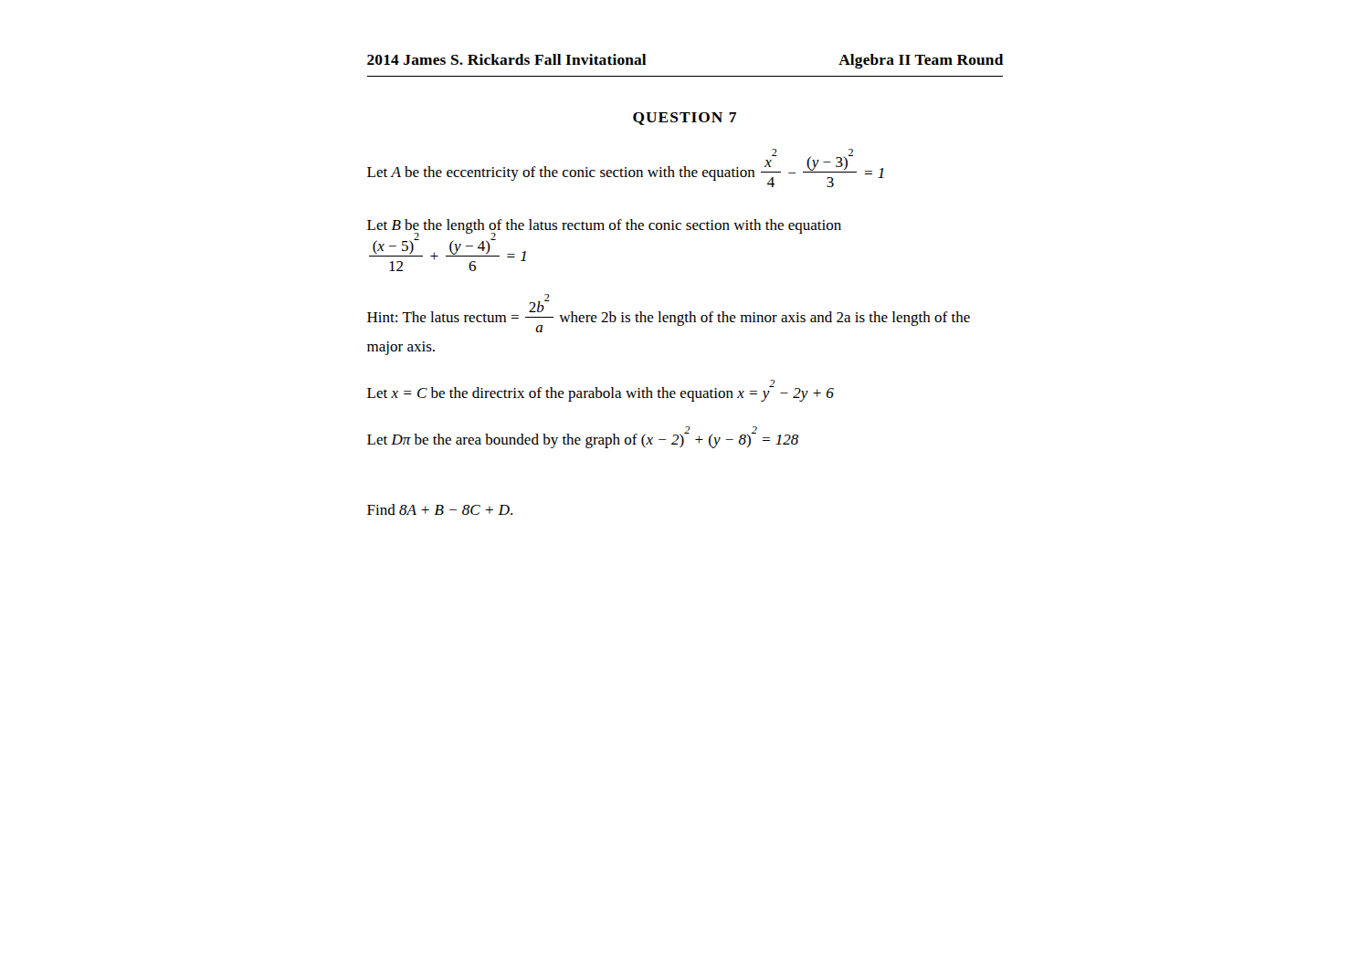2014 James S. Rickards Fall Invitational Algebra II Team Round
QUESTION 7
Let A be the eccentricity of the conic section with the equation x24 − (y − 3)23 = 1
Let B be the length of the latus rectum of the conic section with the equation (x − 5)212 + (y − 4)26 = 1
Hint: The latus rectum = 2b2 a where 2b is the length of the minor axis and 2a is the length of the major axis.
Let x = C be the directrix of the parabola with the equation x = y2 − 2y + 6
Let Dπ be the area bounded by the graph of (x − 2)2 + (y − 8)2 = 128
Find 8A + B − 8C + D.